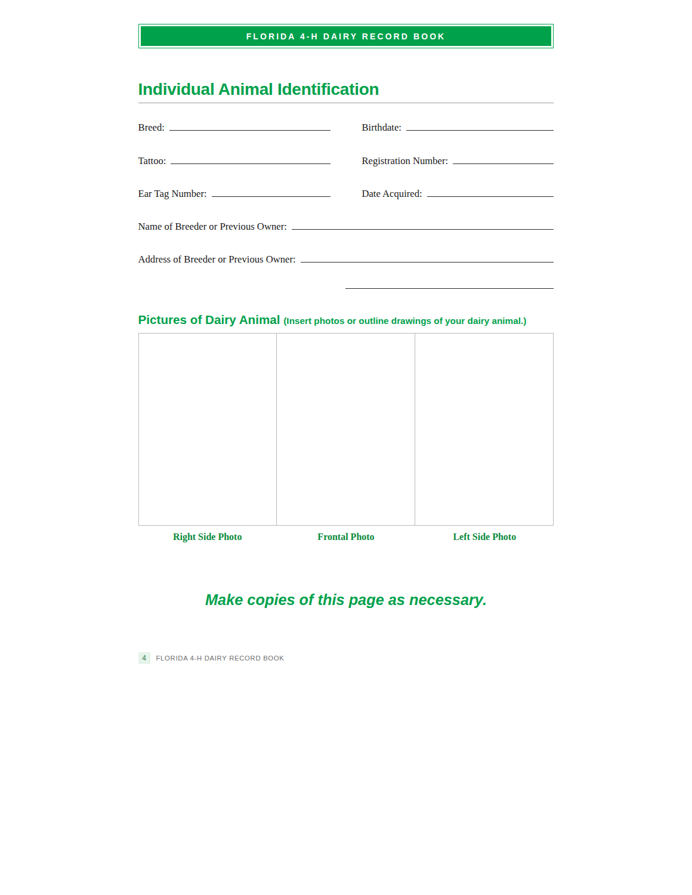Florida 4-H Dairy Record Book
Individual Animal Identification
Breed:
Birthdate:
Tattoo:
Registration Number:
Ear Tag Number:
Date Acquired:
Name of Breeder or Previous Owner:
Address of Breeder or Previous Owner:
Pictures of Dairy Animal (Insert photos or outline drawings of your dairy animal.)
Right Side Photo
Frontal Photo
Left Side Photo
Make copies of this page as necessary.
4
Florida 4-H Dairy Record Book